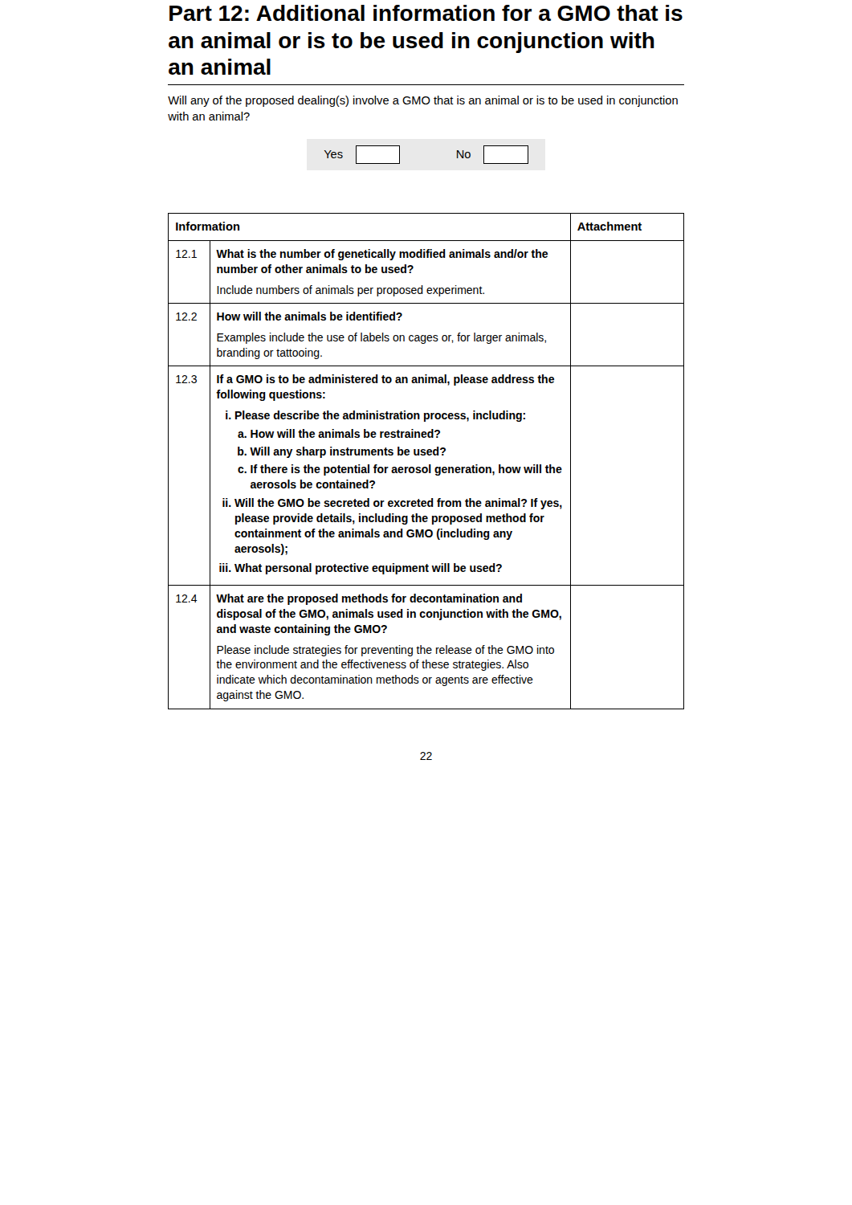Part 12: Additional information for a GMO that is an animal or is to be used in conjunction with an animal
Will any of the proposed dealing(s) involve a GMO that is an animal or is to be used in conjunction with an animal?
| Yes | | | No | |
| Information | Attachment |
| --- | --- |
| 12.1 | What is the number of genetically modified animals and/or the number of other animals to be used? Include numbers of animals per proposed experiment. | |
| 12.2 | How will the animals be identified? Examples include the use of labels on cages or, for larger animals, branding or tattooing. | |
| 12.3 | If a GMO is to be administered to an animal, please address the following questions: Please describe the administration process, including: How will the animals be restrained? Will any sharp instruments be used? If there is the potential for aerosol generation, how will the aerosols be contained? Will the GMO be secreted or excreted from the animal? If yes, please provide details, including the proposed method for containment of the animals and GMO (including any aerosols); What personal protective equipment will be used? | |
| 12.4 | What are the proposed methods for decontamination and disposal of the GMO, animals used in conjunction with the GMO, and waste containing the GMO? Please include strategies for preventing the release of the GMO into the environment and the effectiveness of these strategies. Also indicate which decontamination methods or agents are effective against the GMO. | |
22